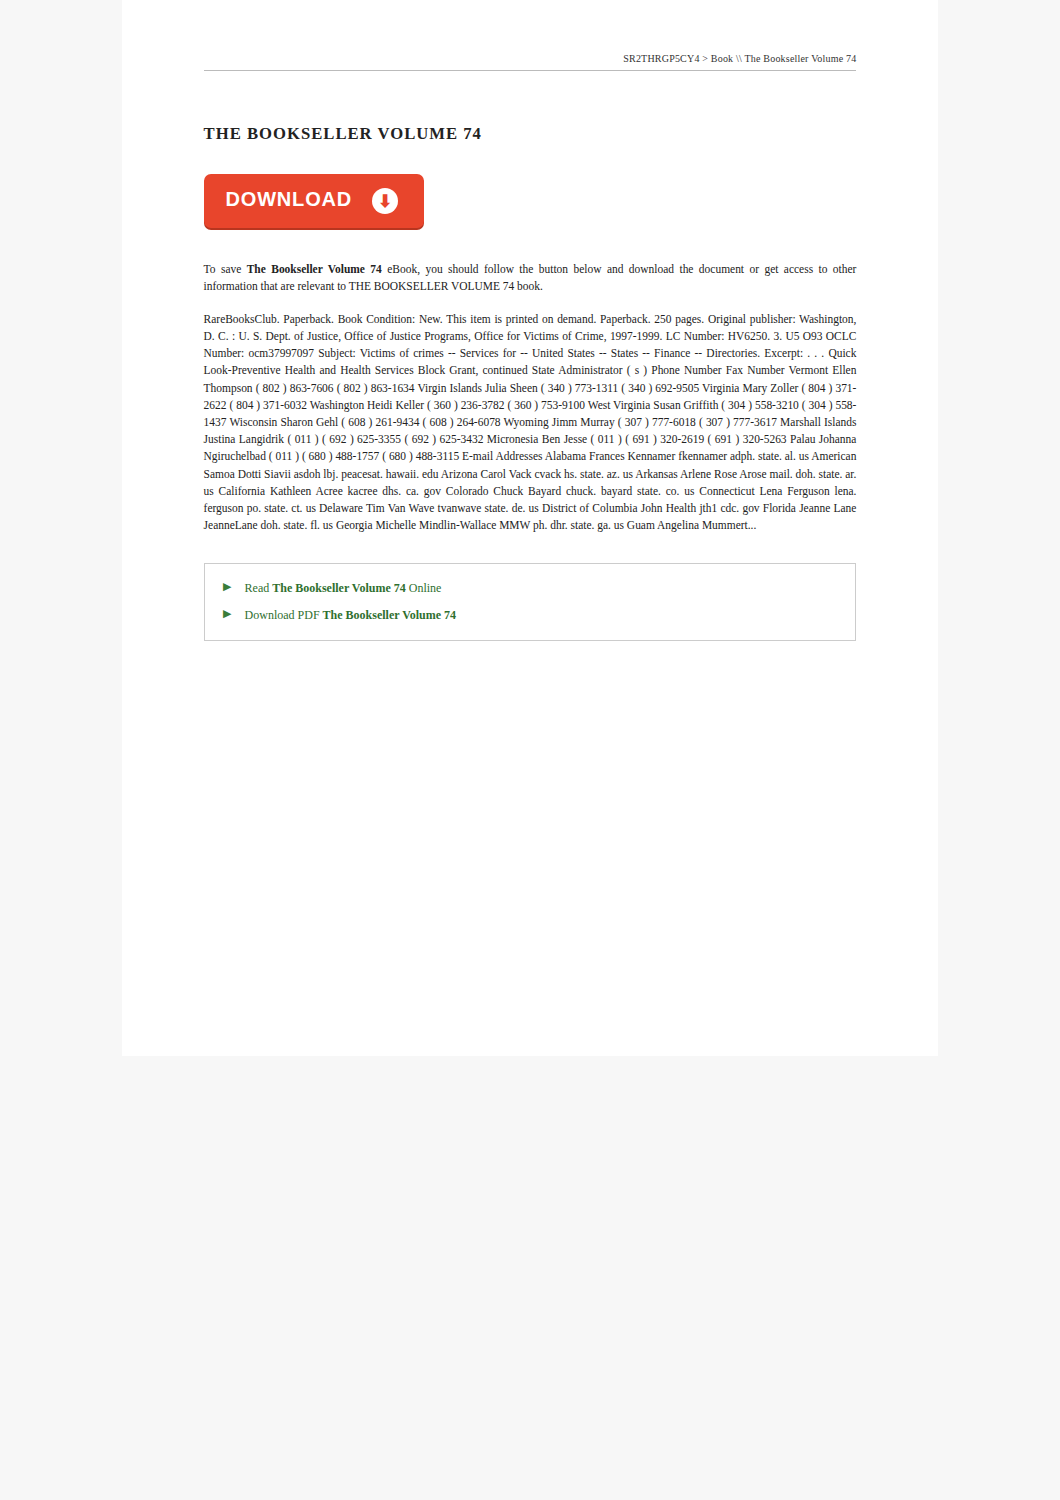SR2THRGP5CY4 > Book \\ The Bookseller Volume 74
The Bookseller Volume 74
DOWNLOAD ⬇
To save The Bookseller Volume 74 eBook, you should follow the button below and download the document or get access to other information that are relevant to THE BOOKSELLER VOLUME 74 book.
RareBooksClub. Paperback. Book Condition: New. This item is printed on demand. Paperback. 250 pages. Original publisher: Washington, D. C. : U. S. Dept. of Justice, Office of Justice Programs, Office for Victims of Crime, 1997-1999. LC Number: HV6250. 3. U5 O93 OCLC Number: ocm37997097 Subject: Victims of crimes -- Services for -- United States -- States -- Finance -- Directories. Excerpt: . . . Quick Look-Preventive Health and Health Services Block Grant, continued State Administrator ( s ) Phone Number Fax Number Vermont Ellen Thompson ( 802 ) 863-7606 ( 802 ) 863-1634 Virgin Islands Julia Sheen ( 340 ) 773-1311 ( 340 ) 692-9505 Virginia Mary Zoller ( 804 ) 371-2622 ( 804 ) 371-6032 Washington Heidi Keller ( 360 ) 236-3782 ( 360 ) 753-9100 West Virginia Susan Griffith ( 304 ) 558-3210 ( 304 ) 558-1437 Wisconsin Sharon Gehl ( 608 ) 261-9434 ( 608 ) 264-6078 Wyoming Jimm Murray ( 307 ) 777-6018 ( 307 ) 777-3617 Marshall Islands Justina Langidrik ( 011 ) ( 692 ) 625-3355 ( 692 ) 625-3432 Micronesia Ben Jesse ( 011 ) ( 691 ) 320-2619 ( 691 ) 320-5263 Palau Johanna Ngiruchelbad ( 011 ) ( 680 ) 488-1757 ( 680 ) 488-3115 E-mail Addresses Alabama Frances Kennamer fkennamer adph. state. al. us American Samoa Dotti Siavii asdoh lbj. peacesat. hawaii. edu Arizona Carol Vack cvack hs. state. az. us Arkansas Arlene Rose Arose mail. doh. state. ar. us California Kathleen Acree kacree dhs. ca. gov Colorado Chuck Bayard chuck. bayard state. co. us Connecticut Lena Ferguson lena. ferguson po. state. ct. us Delaware Tim Van Wave tvanwave state. de. us District of Columbia John Health jth1 cdc. gov Florida Jeanne Lane JeanneLane doh. state. fl. us Georgia Michelle Mindlin-Wallace MMW ph. dhr. state. ga. us Guam Angelina Mummert...
Read The Bookseller Volume 74 Online
Download PDF The Bookseller Volume 74